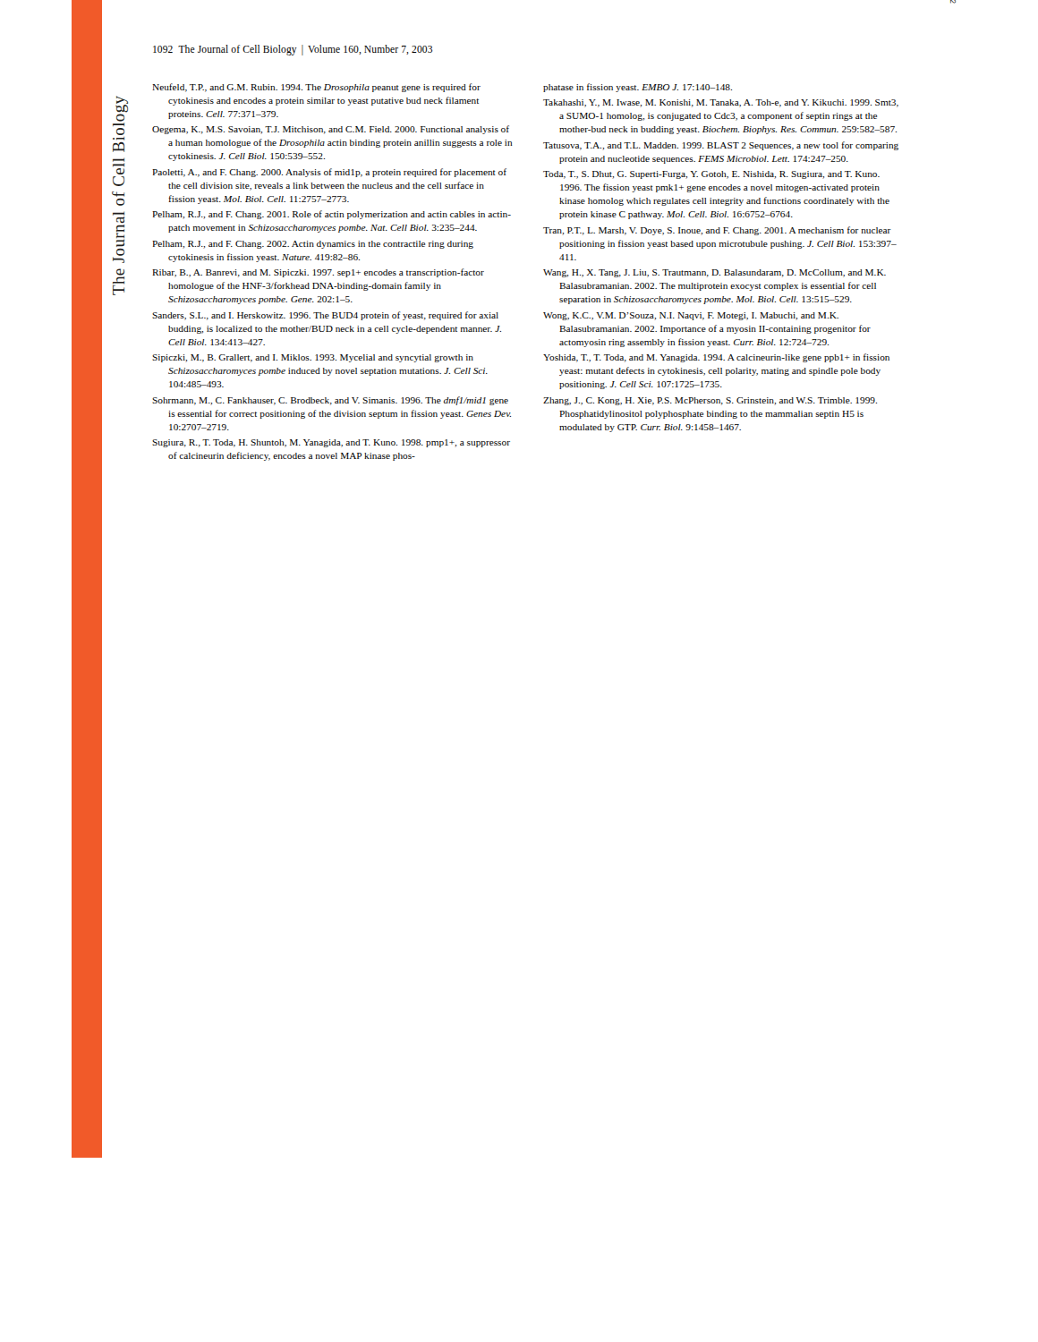The Journal of Cell Biology
Downloaded from http://rupress.org/jcb/article-pdf/160/7/1083/1308609/jcb1607r1083.pdf by guest on 30 June 2022
1092 The Journal of Cell Biology|Volume 160, Number 7, 2003
Neufeld, T.P., and G.M. Rubin. 1994. The Drosophila peanut gene is required for cytokinesis and encodes a protein similar to yeast putative bud neck filament proteins. Cell. 77:371–379.
Oegema, K., M.S. Savoian, T.J. Mitchison, and C.M. Field. 2000. Functional analysis of a human homologue of the Drosophila actin binding protein anillin suggests a role in cytokinesis. J. Cell Biol. 150:539–552.
Paoletti, A., and F. Chang. 2000. Analysis of mid1p, a protein required for placement of the cell division site, reveals a link between the nucleus and the cell surface in fission yeast. Mol. Biol. Cell. 11:2757–2773.
Pelham, R.J., and F. Chang. 2001. Role of actin polymerization and actin cables in actin-patch movement in Schizosaccharomyces pombe. Nat. Cell Biol. 3:235–244.
Pelham, R.J., and F. Chang. 2002. Actin dynamics in the contractile ring during cytokinesis in fission yeast. Nature. 419:82–86.
Ribar, B., A. Banrevi, and M. Sipiczki. 1997. sep1+ encodes a transcription-factor homologue of the HNF-3/forkhead DNA-binding-domain family in Schizosaccharomyces pombe. Gene. 202:1–5.
Sanders, S.L., and I. Herskowitz. 1996. The BUD4 protein of yeast, required for axial budding, is localized to the mother/BUD neck in a cell cycle-dependent manner. J. Cell Biol. 134:413–427.
Sipiczki, M., B. Grallert, and I. Miklos. 1993. Mycelial and syncytial growth in Schizosaccharomyces pombe induced by novel septation mutations. J. Cell Sci. 104:485–493.
Sohrmann, M., C. Fankhauser, C. Brodbeck, and V. Simanis. 1996. The dmf1/mid1 gene is essential for correct positioning of the division septum in fission yeast. Genes Dev. 10:2707–2719.
Sugiura, R., T. Toda, H. Shuntoh, M. Yanagida, and T. Kuno. 1998. pmp1+, a suppressor of calcineurin deficiency, encodes a novel MAP kinase phos-
phatase in fission yeast. EMBO J. 17:140–148.
Takahashi, Y., M. Iwase, M. Konishi, M. Tanaka, A. Toh-e, and Y. Kikuchi. 1999. Smt3, a SUMO-1 homolog, is conjugated to Cdc3, a component of septin rings at the mother-bud neck in budding yeast. Biochem. Biophys. Res. Commun. 259:582–587.
Tatusova, T.A., and T.L. Madden. 1999. BLAST 2 Sequences, a new tool for comparing protein and nucleotide sequences. FEMS Microbiol. Lett. 174:247–250.
Toda, T., S. Dhut, G. Superti-Furga, Y. Gotoh, E. Nishida, R. Sugiura, and T. Kuno. 1996. The fission yeast pmk1+ gene encodes a novel mitogen-activated protein kinase homolog which regulates cell integrity and functions coordinately with the protein kinase C pathway. Mol. Cell. Biol. 16:6752–6764.
Tran, P.T., L. Marsh, V. Doye, S. Inoue, and F. Chang. 2001. A mechanism for nuclear positioning in fission yeast based upon microtubule pushing. J. Cell Biol. 153:397–411.
Wang, H., X. Tang, J. Liu, S. Trautmann, D. Balasundaram, D. McCollum, and M.K. Balasubramanian. 2002. The multiprotein exocyst complex is essential for cell separation in Schizosaccharomyces pombe. Mol. Biol. Cell. 13:515–529.
Wong, K.C., V.M. D’Souza, N.I. Naqvi, F. Motegi, I. Mabuchi, and M.K. Balasubramanian. 2002. Importance of a myosin II-containing progenitor for actomyosin ring assembly in fission yeast. Curr. Biol. 12:724–729.
Yoshida, T., T. Toda, and M. Yanagida. 1994. A calcineurin-like gene ppb1+ in fission yeast: mutant defects in cytokinesis, cell polarity, mating and spindle pole body positioning. J. Cell Sci. 107:1725–1735.
Zhang, J., C. Kong, H. Xie, P.S. McPherson, S. Grinstein, and W.S. Trimble. 1999. Phosphatidylinositol polyphosphate binding to the mammalian septin H5 is modulated by GTP. Curr. Biol. 9:1458–1467.